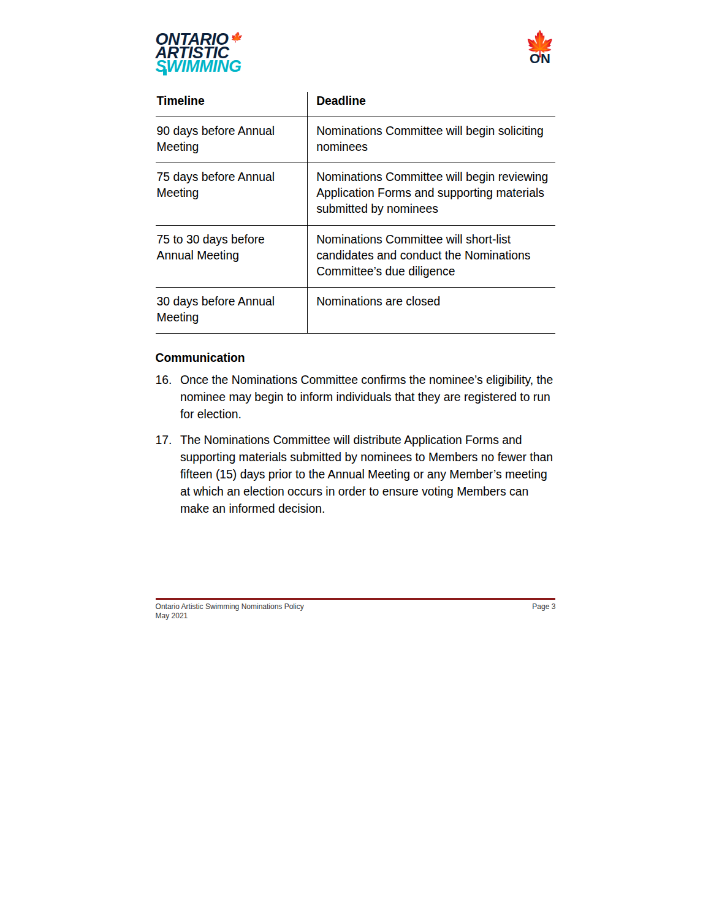ONTARIO🍁 ARTISTIC SWIMMING
🍁 ON
| Timeline | Deadline |
| --- | --- |
| 90 days before Annual Meeting | Nominations Committee will begin soliciting nominees |
| 75 days before Annual Meeting | Nominations Committee will begin reviewing Application Forms and supporting materials submitted by nominees |
| 75 to 30 days before Annual Meeting | Nominations Committee will short-list candidates and conduct the Nominations Committee’s due diligence |
| 30 days before Annual Meeting | Nominations are closed |
Communication
16. Once the Nominations Committee confirms the nominee’s eligibility, the nominee may begin to inform individuals that they are registered to run for election.
17. The Nominations Committee will distribute Application Forms and supporting materials submitted by nominees to Members no fewer than fifteen (15) days prior to the Annual Meeting or any Member’s meeting at which an election occurs in order to ensure voting Members can make an informed decision.
Ontario Artistic Swimming Nominations Policy
May 2021
Page 3